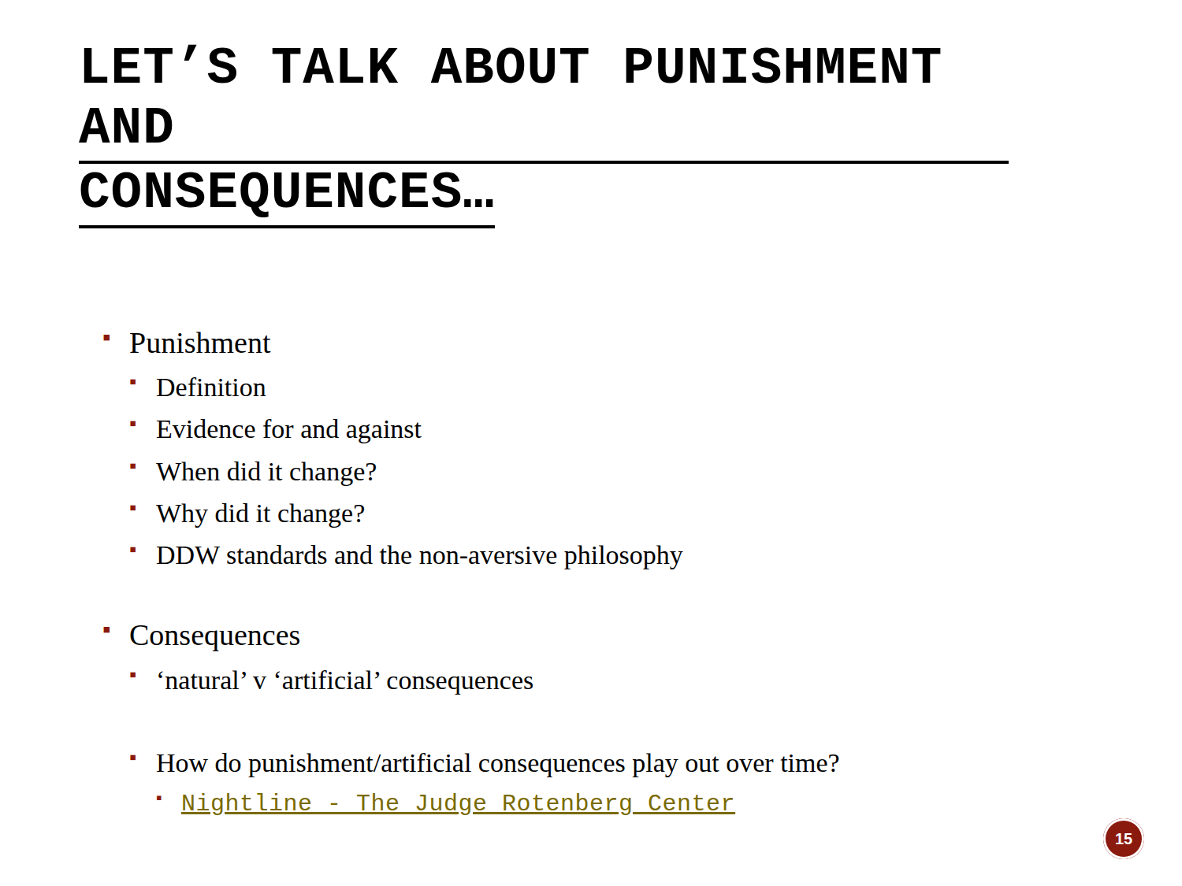Let’s talk about punishment and
consequences…
Punishment
Definition
Evidence for and against
When did it change?
Why did it change?
DDW standards and the non-aversive philosophy
Consequences
‘natural’ v ‘artificial’ consequences
How do punishment/artificial consequences play out over time?
Nightline - The Judge Rotenberg Center
15